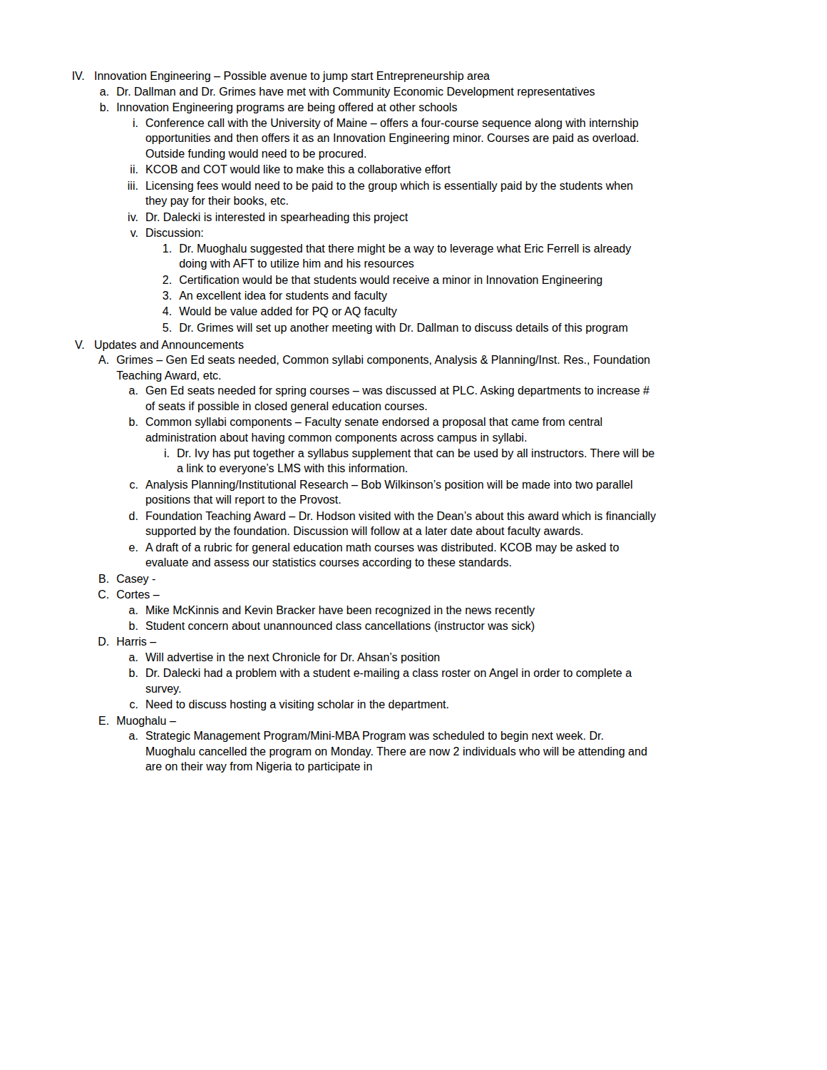Innovation Engineering – Possible avenue to jump start Entrepreneurship area
Dr. Dallman and Dr. Grimes have met with Community Economic Development representatives
Innovation Engineering programs are being offered at other schools
Conference call with the University of Maine – offers a four-course sequence along with internship opportunities and then offers it as an Innovation Engineering minor. Courses are paid as overload. Outside funding would need to be procured.
KCOB and COT would like to make this a collaborative effort
Licensing fees would need to be paid to the group which is essentially paid by the students when they pay for their books, etc.
Dr. Dalecki is interested in spearheading this project
Discussion:
Dr. Muoghalu suggested that there might be a way to leverage what Eric Ferrell is already doing with AFT to utilize him and his resources
Certification would be that students would receive a minor in Innovation Engineering
An excellent idea for students and faculty
Would be value added for PQ or AQ faculty
Dr. Grimes will set up another meeting with Dr. Dallman to discuss details of this program
Updates and Announcements
Grimes – Gen Ed seats needed, Common syllabi components, Analysis & Planning/Inst. Res., Foundation Teaching Award, etc.
Gen Ed seats needed for spring courses – was discussed at PLC. Asking departments to increase # of seats if possible in closed general education courses.
Common syllabi components – Faculty senate endorsed a proposal that came from central administration about having common components across campus in syllabi.
Dr. Ivy has put together a syllabus supplement that can be used by all instructors. There will be a link to everyone’s LMS with this information.
Analysis Planning/Institutional Research – Bob Wilkinson’s position will be made into two parallel positions that will report to the Provost.
Foundation Teaching Award – Dr. Hodson visited with the Dean’s about this award which is financially supported by the foundation. Discussion will follow at a later date about faculty awards.
A draft of a rubric for general education math courses was distributed. KCOB may be asked to evaluate and assess our statistics courses according to these standards.
Casey -
Cortes –
Mike McKinnis and Kevin Bracker have been recognized in the news recently
Student concern about unannounced class cancellations (instructor was sick)
Harris –
Will advertise in the next Chronicle for Dr. Ahsan’s position
Dr. Dalecki had a problem with a student e-mailing a class roster on Angel in order to complete a survey.
Need to discuss hosting a visiting scholar in the department.
Muoghalu –
Strategic Management Program/Mini-MBA Program was scheduled to begin next week. Dr. Muoghalu cancelled the program on Monday. There are now 2 individuals who will be attending and are on their way from Nigeria to participate in